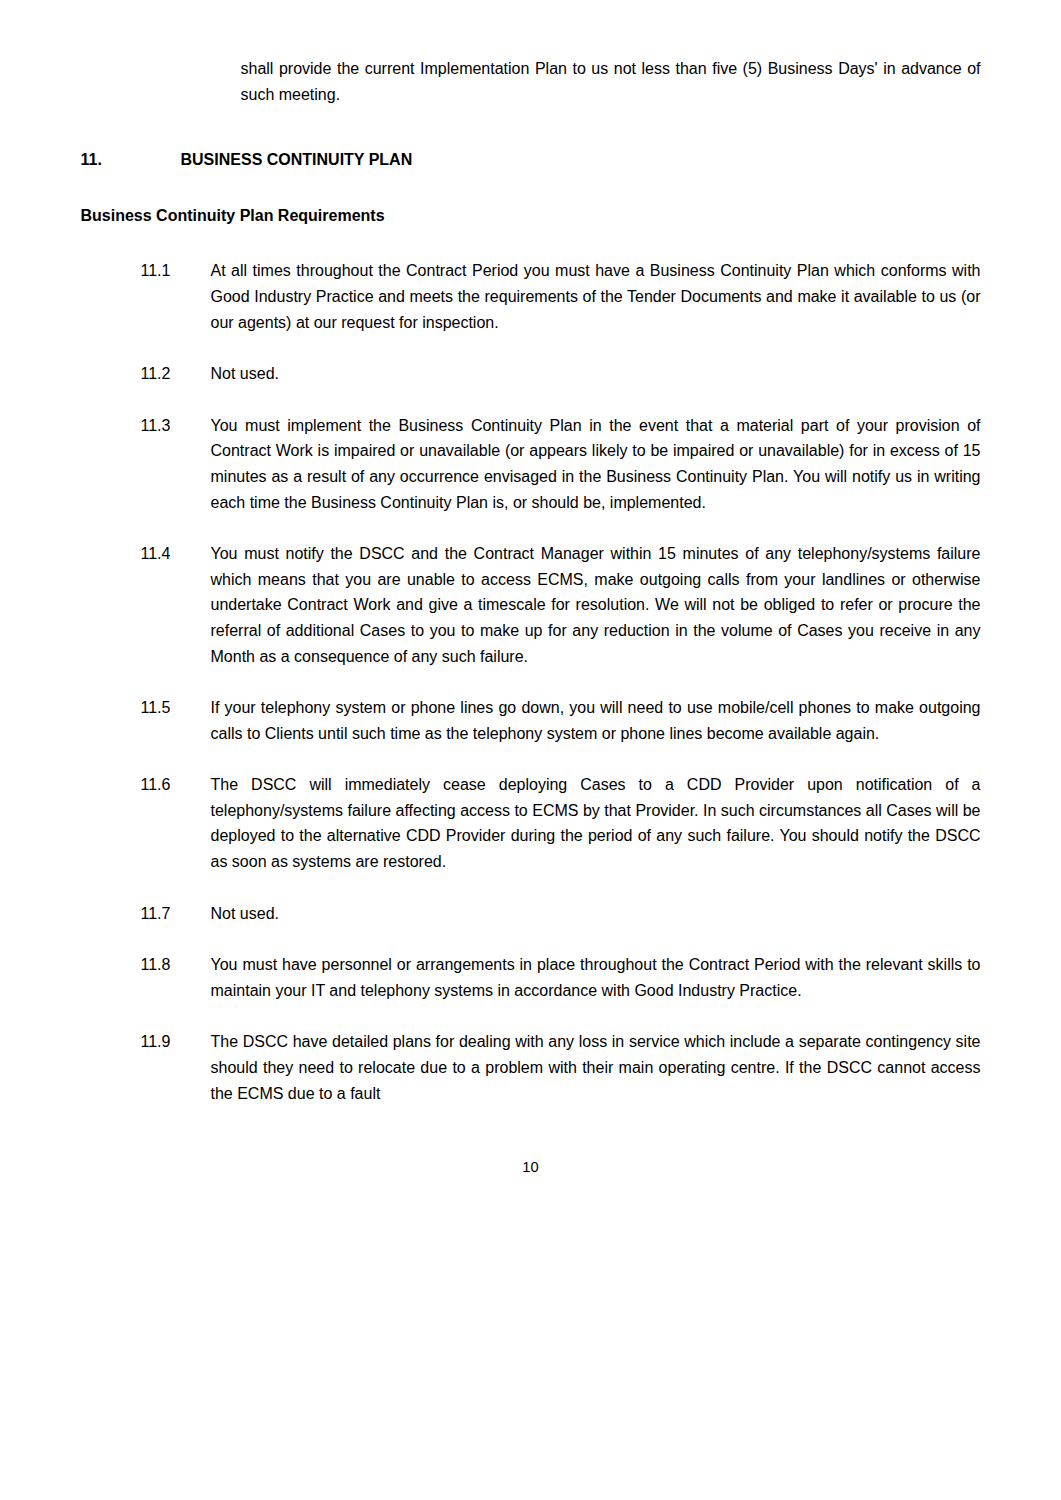shall provide the current Implementation Plan to us not less than five (5) Business Days' in advance of such meeting.
11. BUSINESS CONTINUITY PLAN
Business Continuity Plan Requirements
11.1 At all times throughout the Contract Period you must have a Business Continuity Plan which conforms with Good Industry Practice and meets the requirements of the Tender Documents and make it available to us (or our agents) at our request for inspection.
11.2 Not used.
11.3 You must implement the Business Continuity Plan in the event that a material part of your provision of Contract Work is impaired or unavailable (or appears likely to be impaired or unavailable) for in excess of 15 minutes as a result of any occurrence envisaged in the Business Continuity Plan. You will notify us in writing each time the Business Continuity Plan is, or should be, implemented.
11.4 You must notify the DSCC and the Contract Manager within 15 minutes of any telephony/systems failure which means that you are unable to access ECMS, make outgoing calls from your landlines or otherwise undertake Contract Work and give a timescale for resolution. We will not be obliged to refer or procure the referral of additional Cases to you to make up for any reduction in the volume of Cases you receive in any Month as a consequence of any such failure.
11.5 If your telephony system or phone lines go down, you will need to use mobile/cell phones to make outgoing calls to Clients until such time as the telephony system or phone lines become available again.
11.6 The DSCC will immediately cease deploying Cases to a CDD Provider upon notification of a telephony/systems failure affecting access to ECMS by that Provider. In such circumstances all Cases will be deployed to the alternative CDD Provider during the period of any such failure. You should notify the DSCC as soon as systems are restored.
11.7 Not used.
11.8 You must have personnel or arrangements in place throughout the Contract Period with the relevant skills to maintain your IT and telephony systems in accordance with Good Industry Practice.
11.9 The DSCC have detailed plans for dealing with any loss in service which include a separate contingency site should they need to relocate due to a problem with their main operating centre. If the DSCC cannot access the ECMS due to a fault
10